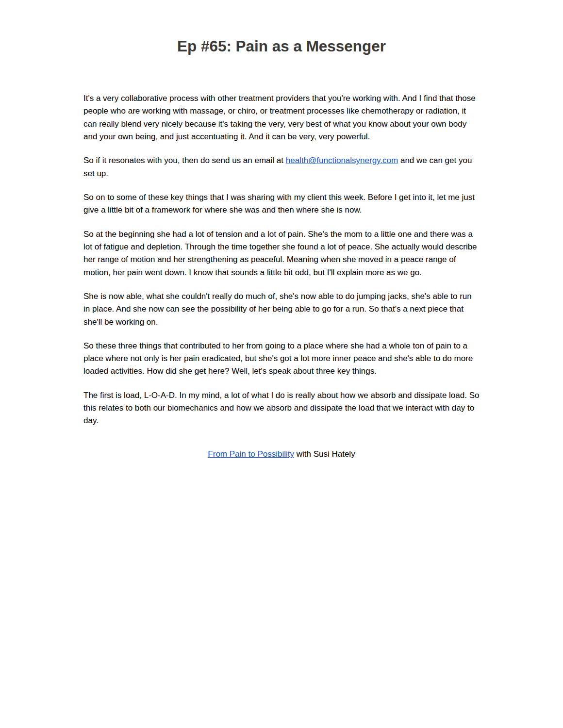Ep #65: Pain as a Messenger
It's a very collaborative process with other treatment providers that you're working with. And I find that those people who are working with massage, or chiro, or treatment processes like chemotherapy or radiation, it can really blend very nicely because it's taking the very, very best of what you know about your own body and your own being, and just accentuating it. And it can be very, very powerful.
So if it resonates with you, then do send us an email at health@functionalsynergy.com and we can get you set up.
So on to some of these key things that I was sharing with my client this week. Before I get into it, let me just give a little bit of a framework for where she was and then where she is now.
So at the beginning she had a lot of tension and a lot of pain. She's the mom to a little one and there was a lot of fatigue and depletion. Through the time together she found a lot of peace. She actually would describe her range of motion and her strengthening as peaceful. Meaning when she moved in a peace range of motion, her pain went down. I know that sounds a little bit odd, but I'll explain more as we go.
She is now able, what she couldn't really do much of, she's now able to do jumping jacks, she's able to run in place. And she now can see the possibility of her being able to go for a run. So that's a next piece that she'll be working on.
So these three things that contributed to her from going to a place where she had a whole ton of pain to a place where not only is her pain eradicated, but she's got a lot more inner peace and she's able to do more loaded activities. How did she get here? Well, let's speak about three key things.
The first is load, L-O-A-D. In my mind, a lot of what I do is really about how we absorb and dissipate load. So this relates to both our biomechanics and how we absorb and dissipate the load that we interact with day to day.
From Pain to Possibility with Susi Hately